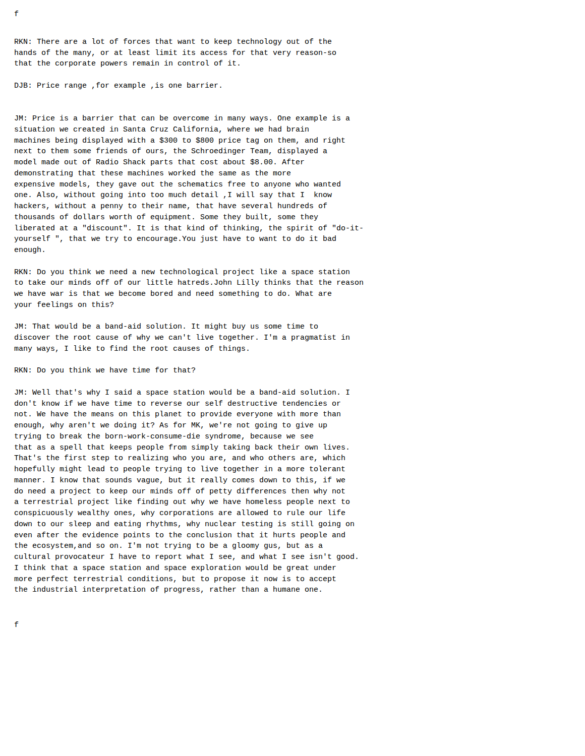f
RKN: There are a lot of forces that want to keep technology out of the hands of the many, or at least limit its access for that very reason-so that the corporate powers remain in control of it.
DJB: Price range ,for example ,is one barrier.
JM: Price is a barrier that can be overcome in many ways. One example is a situation we created in Santa Cruz California, where we had brain machines being displayed with a $300 to $800 price tag on them, and right next to them some friends of ours, the Schroedinger Team, displayed a model made out of Radio Shack parts that cost about $8.00. After demonstrating that these machines worked the same as the more expensive models, they gave out the schematics free to anyone who wanted one. Also, without going into too much detail ,I will say that I know hackers, without a penny to their name, that have several hundreds of thousands of dollars worth of equipment. Some they built, some they liberated at a "discount". It is that kind of thinking, the spirit of "do-it- yourself ", that we try to encourage.You just have to want to do it bad enough.
RKN: Do you think we need a new technological project like a space station to take our minds off of our little hatreds.John Lilly thinks that the reason we have war is that we become bored and need something to do. What are your feelings on this?
JM: That would be a band-aid solution. It might buy us some time to discover the root cause of why we can't live together. I'm a pragmatist in many ways, I like to find the root causes of things.
RKN: Do you think we have time for that?
JM: Well that's why I said a space station would be a band-aid solution. I don't know if we have time to reverse our self destructive tendencies or not. We have the means on this planet to provide everyone with more than enough, why aren't we doing it? As for MK, we're not going to give up trying to break the born-work-consume-die syndrome, because we see that as a spell that keeps people from simply taking back their own lives. That's the first step to realizing who you are, and who others are, which hopefully might lead to people trying to live together in a more tolerant manner. I know that sounds vague, but it really comes down to this, if we do need a project to keep our minds off of petty differences then why not a terrestrial project like finding out why we have homeless people next to conspicuously wealthy ones, why corporations are allowed to rule our life down to our sleep and eating rhythms, why nuclear testing is still going on even after the evidence points to the conclusion that it hurts people and the ecosystem,and so on. I'm not trying to be a gloomy gus, but as a cultural provocateur I have to report what I see, and what I see isn't good. I think that a space station and space exploration would be great under more perfect terrestrial conditions, but to propose it now is to accept the industrial interpretation of progress, rather than a humane one.
f